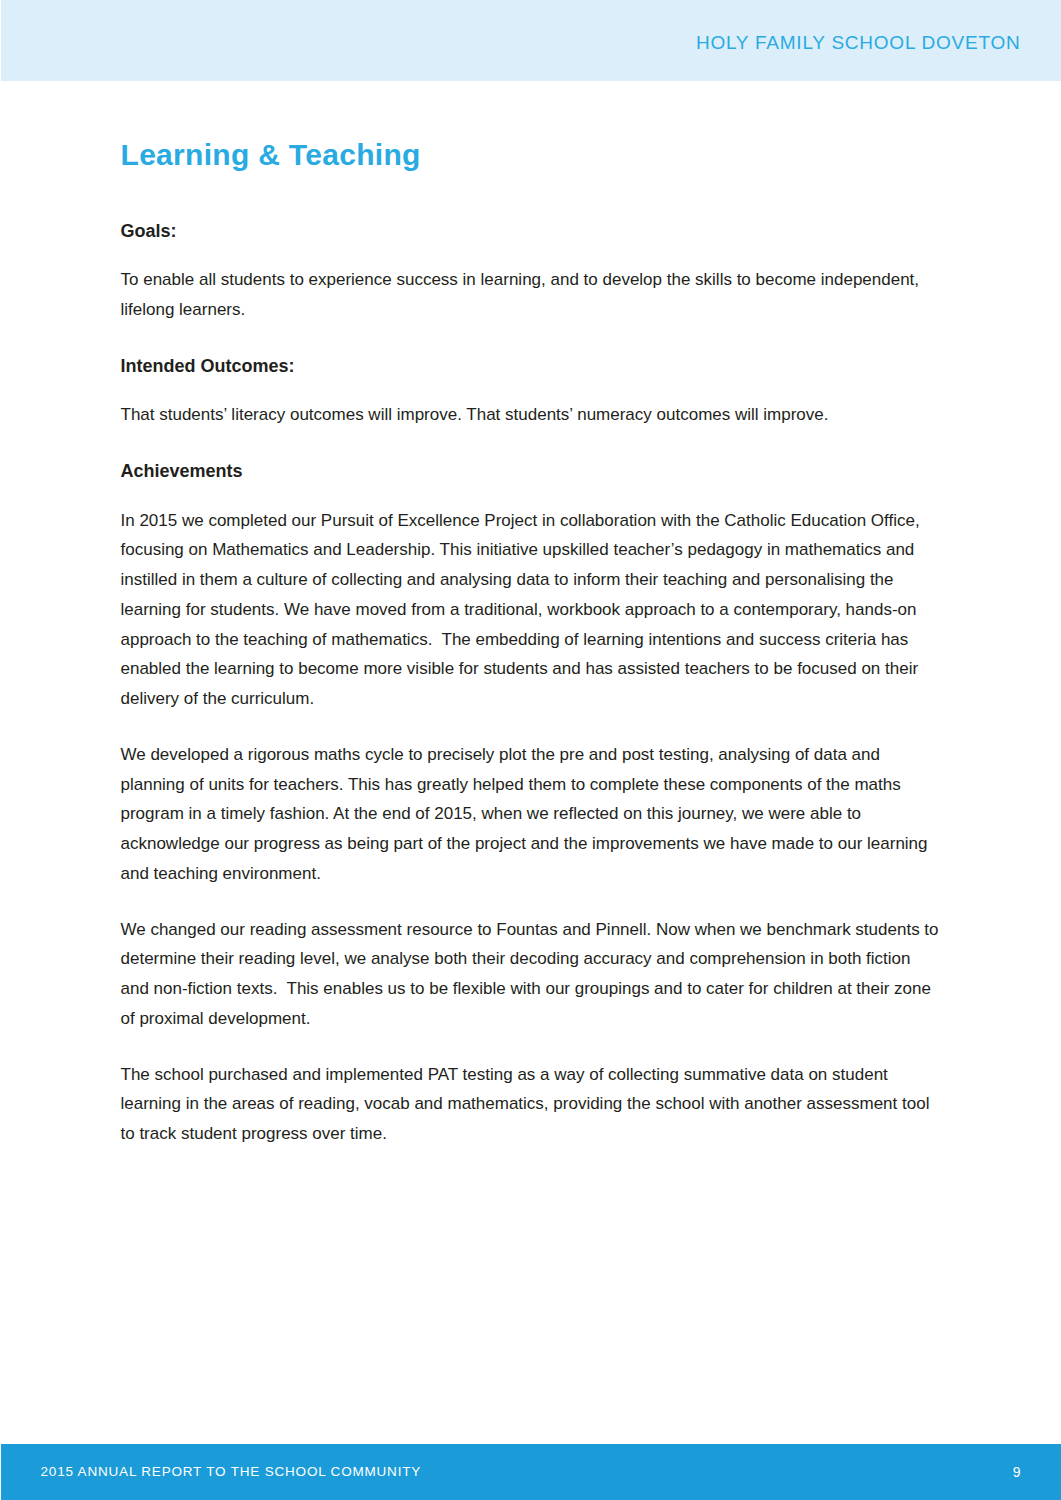Holy Family School Doveton
Learning & Teaching
Goals:
To enable all students to experience success in learning, and to develop the skills to become independent, lifelong learners.
Intended Outcomes:
That students’ literacy outcomes will improve. That students’ numeracy outcomes will improve.
Achievements
In 2015 we completed our Pursuit of Excellence Project in collaboration with the Catholic Education Office, focusing on Mathematics and Leadership. This initiative upskilled teacher’s pedagogy in mathematics and instilled in them a culture of collecting and analysing data to inform their teaching and personalising the learning for students. We have moved from a traditional, workbook approach to a contemporary, hands-on approach to the teaching of mathematics. The embedding of learning intentions and success criteria has enabled the learning to become more visible for students and has assisted teachers to be focused on their delivery of the curriculum.
We developed a rigorous maths cycle to precisely plot the pre and post testing, analysing of data and planning of units for teachers. This has greatly helped them to complete these components of the maths program in a timely fashion. At the end of 2015, when we reflected on this journey, we were able to acknowledge our progress as being part of the project and the improvements we have made to our learning and teaching environment.
We changed our reading assessment resource to Fountas and Pinnell. Now when we benchmark students to determine their reading level, we analyse both their decoding accuracy and comprehension in both fiction and non-fiction texts. This enables us to be flexible with our groupings and to cater for children at their zone of proximal development.
The school purchased and implemented PAT testing as a way of collecting summative data on student learning in the areas of reading, vocab and mathematics, providing the school with another assessment tool to track student progress over time.
2015 Annual Report to the School Community
9